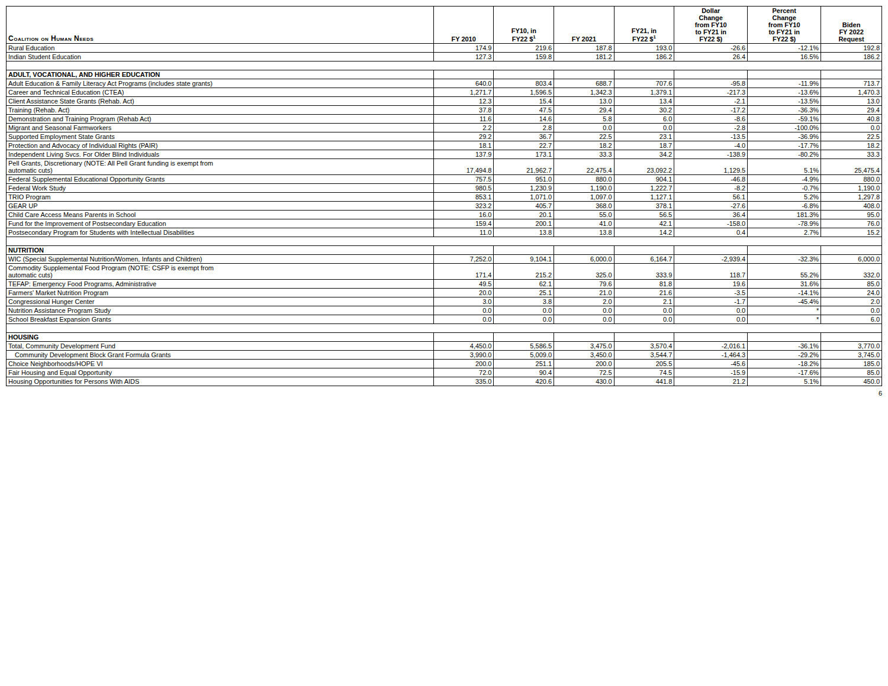| Coalition on Human Needs | FY 2010 | FY10, in FY22 $ 1 | FY 2021 | FY21, in FY22 $ 1 | Dollar Change from FY10 to FY21 in FY22 $) | Percent Change from FY10 to FY21 in FY22 $) | Biden FY 2022 Request |
| --- | --- | --- | --- | --- | --- | --- | --- |
| Rural Education | 174.9 | 219.6 | 187.8 | 193.0 | -26.6 | -12.1% | 192.8 |
| Indian Student Education | 127.3 | 159.8 | 181.2 | 186.2 | 26.4 | 16.5% | 186.2 |
| ADULT, VOCATIONAL, AND HIGHER EDUCATION | | | | | | | |
| Adult Education & Family Literacy Act Programs (includes state grants) | 640.0 | 803.4 | 688.7 | 707.6 | -95.8 | -11.9% | 713.7 |
| Career and Technical Education (CTEA) | 1,271.7 | 1,596.5 | 1,342.3 | 1,379.1 | -217.3 | -13.6% | 1,470.3 |
| Client Assistance State Grants (Rehab. Act) | 12.3 | 15.4 | 13.0 | 13.4 | -2.1 | -13.5% | 13.0 |
| Training (Rehab. Act) | 37.8 | 47.5 | 29.4 | 30.2 | -17.2 | -36.3% | 29.4 |
| Demonstration and Training Program (Rehab Act) | 11.6 | 14.6 | 5.8 | 6.0 | -8.6 | -59.1% | 40.8 |
| Migrant and Seasonal Farmworkers | 2.2 | 2.8 | 0.0 | 0.0 | -2.8 | -100.0% | 0.0 |
| Supported Employment State Grants | 29.2 | 36.7 | 22.5 | 23.1 | -13.5 | -36.9% | 22.5 |
| Protection and Advocacy of Individual Rights (PAIR) | 18.1 | 22.7 | 18.2 | 18.7 | -4.0 | -17.7% | 18.2 |
| Independent Living Svcs. For Older Blind Individuals | 137.9 | 173.1 | 33.3 | 34.2 | -138.9 | -80.2% | 33.3 |
| Pell Grants, Discretionary (NOTE: All Pell Grant funding is exempt from automatic cuts) | 17,494.8 | 21,962.7 | 22,475.4 | 23,092.2 | 1,129.5 | 5.1% | 25,475.4 |
| Federal Supplemental Educational Opportunity Grants | 757.5 | 951.0 | 880.0 | 904.1 | -46.8 | -4.9% | 880.0 |
| Federal Work Study | 980.5 | 1,230.9 | 1,190.0 | 1,222.7 | -8.2 | -0.7% | 1,190.0 |
| TRIO Program | 853.1 | 1,071.0 | 1,097.0 | 1,127.1 | 56.1 | 5.2% | 1,297.8 |
| GEAR UP | 323.2 | 405.7 | 368.0 | 378.1 | -27.6 | -6.8% | 408.0 |
| Child Care Access Means Parents in School | 16.0 | 20.1 | 55.0 | 56.5 | 36.4 | 181.3% | 95.0 |
| Fund for the Improvement of Postsecondary Education | 159.4 | 200.1 | 41.0 | 42.1 | -158.0 | -78.9% | 76.0 |
| Postsecondary Program for Students with Intellectual Disabilities | 11.0 | 13.8 | 13.8 | 14.2 | 0.4 | 2.7% | 15.2 |
| NUTRITION | | | | | | | |
| WIC (Special Supplemental Nutrition/Women, Infants and Children) | 7,252.0 | 9,104.1 | 6,000.0 | 6,164.7 | -2,939.4 | -32.3% | 6,000.0 |
| Commodity Supplemental Food Program (NOTE: CSFP is exempt from automatic cuts) | 171.4 | 215.2 | 325.0 | 333.9 | 118.7 | 55.2% | 332.0 |
| TEFAP: Emergency Food Programs, Administrative | 49.5 | 62.1 | 79.6 | 81.8 | 19.6 | 31.6% | 85.0 |
| Farmers' Market Nutrition Program | 20.0 | 25.1 | 21.0 | 21.6 | -3.5 | -14.1% | 24.0 |
| Congressional Hunger Center | 3.0 | 3.8 | 2.0 | 2.1 | -1.7 | -45.4% | 2.0 |
| Nutrition Assistance Program Study | 0.0 | 0.0 | 0.0 | 0.0 | 0.0 | * | 0.0 |
| School Breakfast Expansion Grants | 0.0 | 0.0 | 0.0 | 0.0 | 0.0 | * | 6.0 |
| HOUSING | | | | | | | |
| Total, Community Development Fund | 4,450.0 | 5,586.5 | 3,475.0 | 3,570.4 | -2,016.1 | -36.1% | 3,770.0 |
| Community Development Block Grant Formula Grants | 3,990.0 | 5,009.0 | 3,450.0 | 3,544.7 | -1,464.3 | -29.2% | 3,745.0 |
| Choice Neighborhoods/HOPE VI | 200.0 | 251.1 | 200.0 | 205.5 | -45.6 | -18.2% | 185.0 |
| Fair Housing and Equal Opportunity | 72.0 | 90.4 | 72.5 | 74.5 | -15.9 | -17.6% | 85.0 |
| Housing Opportunities for Persons With AIDS | 335.0 | 420.6 | 430.0 | 441.8 | 21.2 | 5.1% | 450.0 |
6